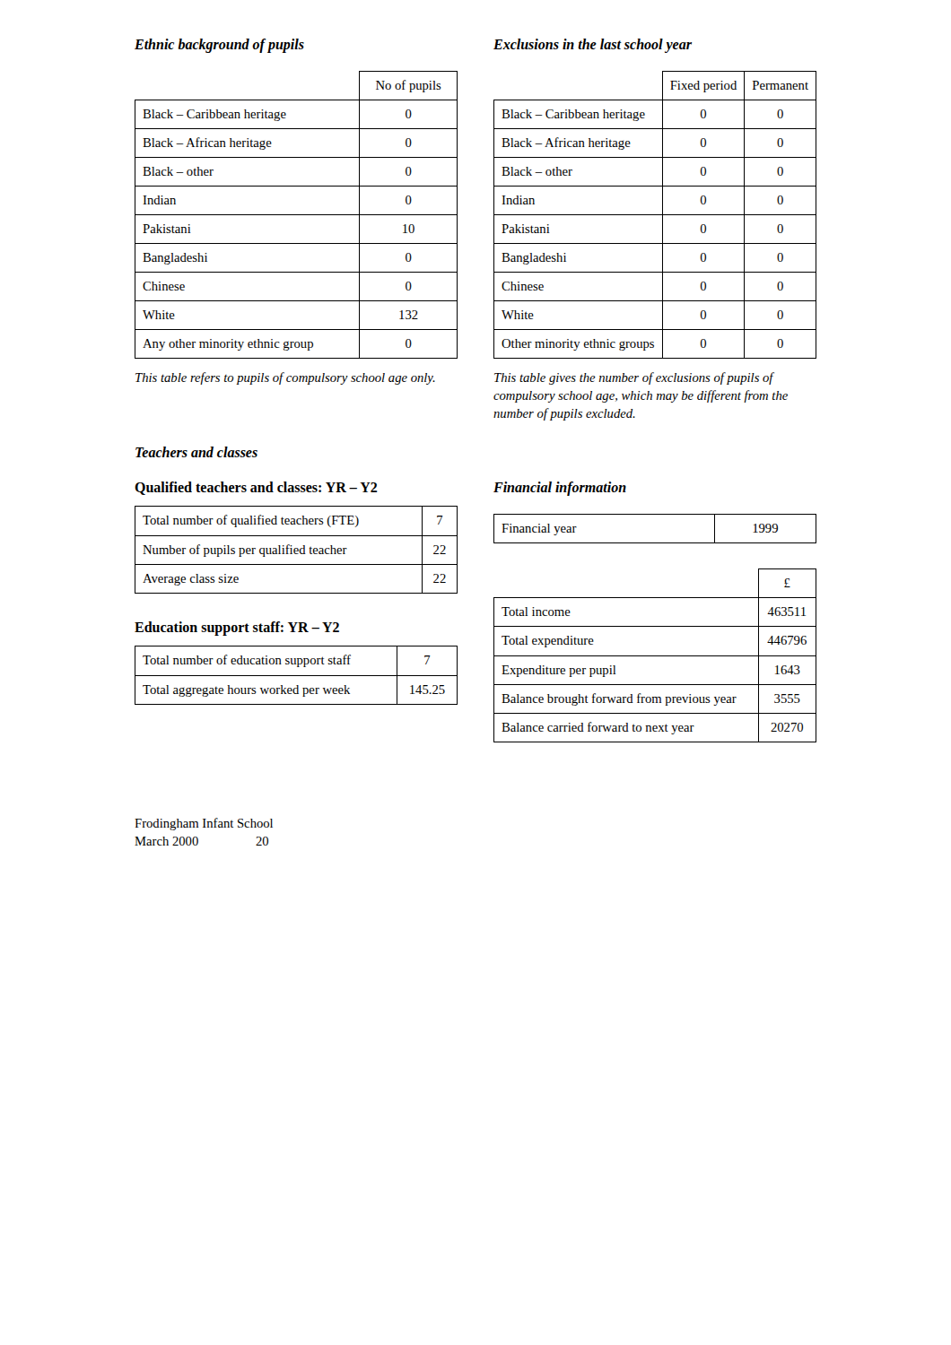Ethnic background of pupils
| | No of pupils |
| Black – Caribbean heritage | 0 |
| Black – African heritage | 0 |
| Black – other | 0 |
| Indian | 0 |
| Pakistani | 10 |
| Bangladeshi | 0 |
| Chinese | 0 |
| White | 132 |
| Any other minority ethnic group | 0 |
This table refers to pupils of compulsory school age only.
Teachers and classes
Qualified teachers and classes: YR – Y2
| Total number of qualified teachers (FTE) | 7 |
| Number of pupils per qualified teacher | 22 |
| Average class size | 22 |
Education support staff: YR – Y2
| Total number of education support staff | 7 |
| Total aggregate hours worked per week | 145.25 |
Exclusions in the last school year
| | Fixed period | Permanent |
| Black – Caribbean heritage | 0 | 0 |
| Black – African heritage | 0 | 0 |
| Black – other | 0 | 0 |
| Indian | 0 | 0 |
| Pakistani | 0 | 0 |
| Bangladeshi | 0 | 0 |
| Chinese | 0 | 0 |
| White | 0 | 0 |
| Other minority ethnic groups | 0 | 0 |
This table gives the number of exclusions of pupils of compulsory school age, which may be different from the number of pupils excluded.
Financial information
| Financial year | 1999 |
| | £ |
| Total income | 463511 |
| Total expenditure | 446796 |
| Expenditure per pupil | 1643 |
| Balance brought forward from previous year | 3555 |
| Balance carried forward to next year | 20270 |
Frodingham Infant School
March 2000 20